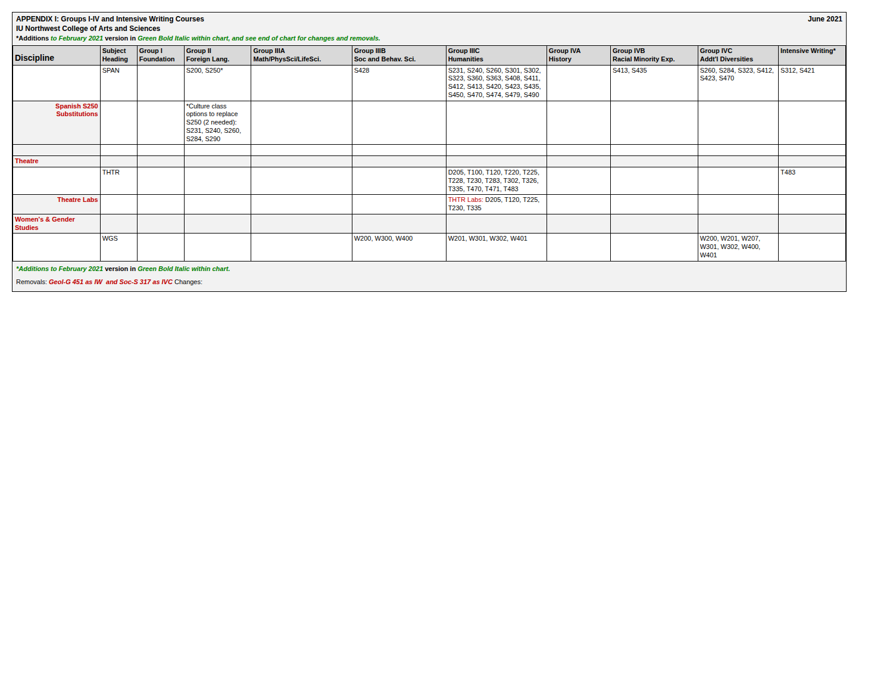APPENDIX I: Groups I-IV and Intensive Writing Courses
IU Northwest College of Arts and Sciences
June 2021
*Additions to February 2021 version in Green Bold Italic within chart, and see end of chart for changes and removals.
| Discipline | Subject Heading | Group I Foundation | Group II Foreign Lang. | Group IIIA Math/PhysSci/LifeSci. | Group IIIB Soc and Behav. Sci. | Group IIIC Humanities | Group IVA History | Group IVB Racial Minority Exp. | Group IVC Addt'l Diversities | Intensive Writing* |
| --- | --- | --- | --- | --- | --- | --- | --- | --- | --- | --- |
| | SPAN | | S200, S250* | | S428 | S231, S240, S260, S301, S302, S323, S360, S363, S408, S411, S412, S413, S420, S423, S435, S450, S470, S474, S479, S490 | | S413, S435 | S260, S284, S323, S412, S423, S470 | S312, S421 |
| Spanish S250 Substitutions | | | *Culture class options to replace S250 (2 needed): S231, S240, S260, S284, S290 | | | | | | | |
| Theatre | | | | | | | | | | |
| | THTR | | | | | D205, T100, T120, T220, T225, T228, T230, T283, T302, T326, T335, T470, T471, T483 | | | | T483 |
| Theatre Labs | | | | | | THTR Labs: D205, T120, T225, T230, T335 | | | | |
| Women's & Gender Studies | | | | | | | | | | |
| | WGS | | | | W200, W300, W400 | W201, W301, W302, W401 | | | W200, W201, W207, W301, W302, W400, W401 | |
*Additions to February 2021 version in Green Bold Italic within chart.
Removals: Geol-G 451 as IW and Soc-S 317 as IVC Changes: